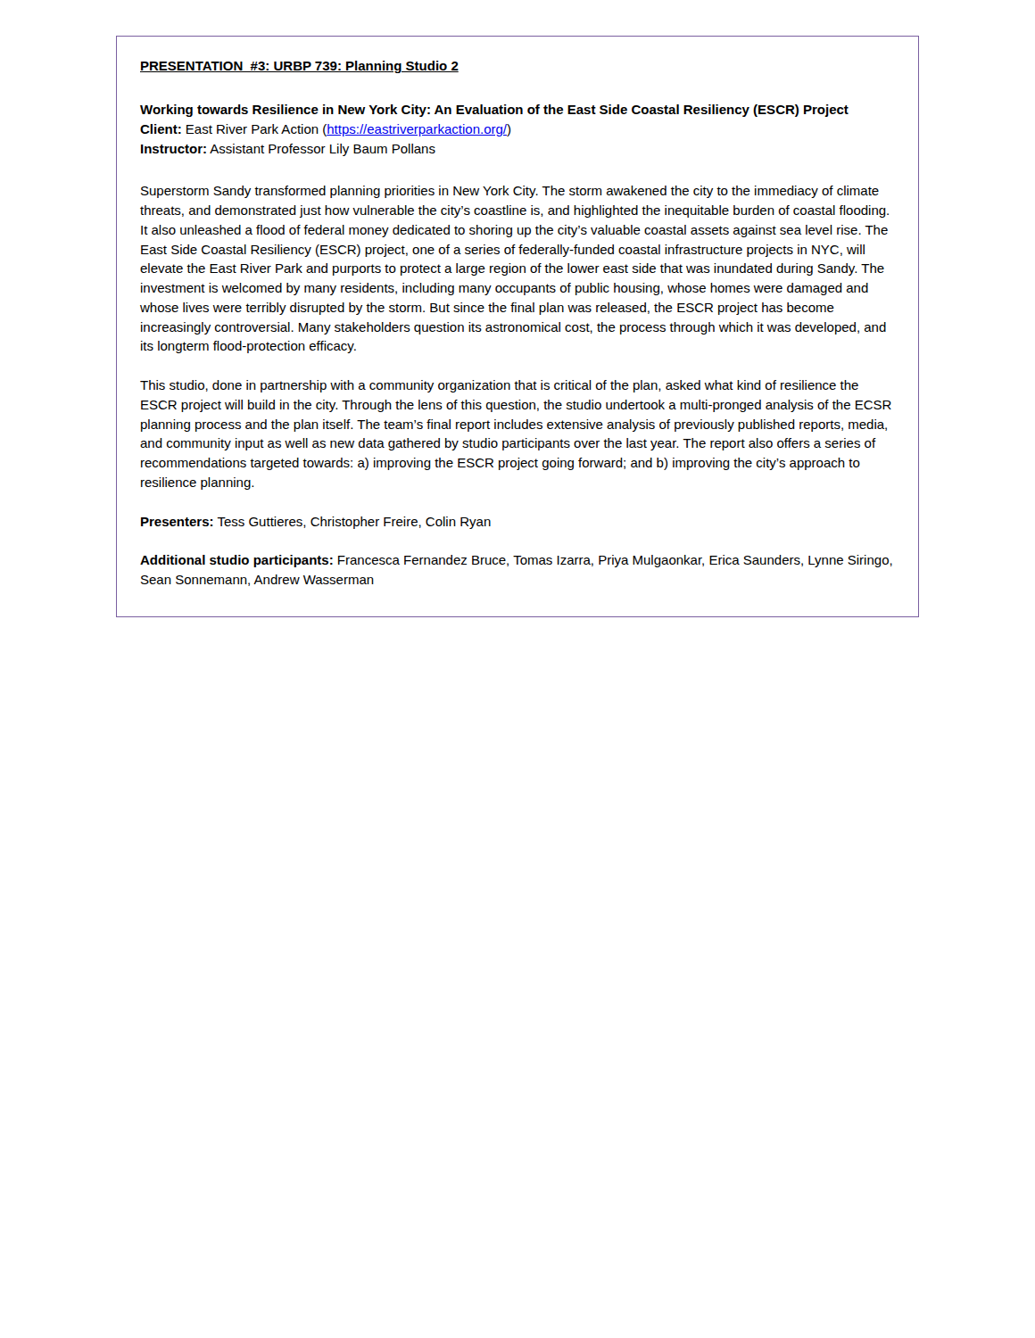PRESENTATION #3: URBP 739: Planning Studio 2
Working towards Resilience in New York City: An Evaluation of the East Side Coastal Resiliency (ESCR) Project
Client: East River Park Action (https://eastriverparkaction.org/)
Instructor: Assistant Professor Lily Baum Pollans
Superstorm Sandy transformed planning priorities in New York City. The storm awakened the city to the immediacy of climate threats, and demonstrated just how vulnerable the city’s coastline is, and highlighted the inequitable burden of coastal flooding. It also unleashed a flood of federal money dedicated to shoring up the city’s valuable coastal assets against sea level rise. The East Side Coastal Resiliency (ESCR) project, one of a series of federally-funded coastal infrastructure projects in NYC, will elevate the East River Park and purports to protect a large region of the lower east side that was inundated during Sandy. The investment is welcomed by many residents, including many occupants of public housing, whose homes were damaged and whose lives were terribly disrupted by the storm. But since the final plan was released, the ESCR project has become increasingly controversial. Many stakeholders question its astronomical cost, the process through which it was developed, and its longterm flood-protection efficacy.
This studio, done in partnership with a community organization that is critical of the plan, asked what kind of resilience the ESCR project will build in the city. Through the lens of this question, the studio undertook a multi-pronged analysis of the ECSR planning process and the plan itself. The team’s final report includes extensive analysis of previously published reports, media, and community input as well as new data gathered by studio participants over the last year. The report also offers a series of recommendations targeted towards: a) improving the ESCR project going forward; and b) improving the city’s approach to resilience planning.
Presenters: Tess Guttieres, Christopher Freire, Colin Ryan
Additional studio participants: Francesca Fernandez Bruce, Tomas Izarra, Priya Mulgaonkar, Erica Saunders, Lynne Siringo, Sean Sonnemann, Andrew Wasserman